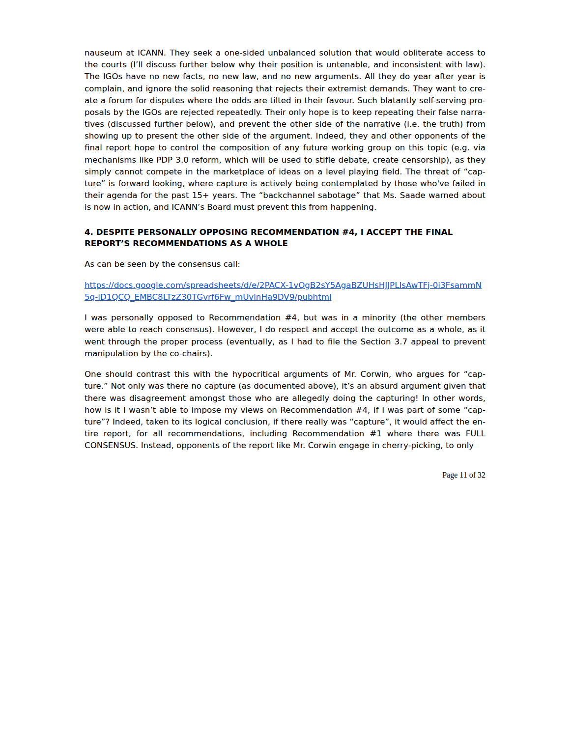nauseum at ICANN. They seek a one-sided unbalanced solution that would obliterate access to the courts (I’ll discuss further below why their position is untenable, and inconsistent with law). The IGOs have no new facts, no new law, and no new arguments. All they do year after year is complain, and ignore the solid reasoning that rejects their extremist demands. They want to create a forum for disputes where the odds are tilted in their favour. Such blatantly self-serving proposals by the IGOs are rejected repeatedly. Their only hope is to keep repeating their false narratives (discussed further below), and prevent the other side of the narrative (i.e. the truth) from showing up to present the other side of the argument. Indeed, they and other opponents of the final report hope to control the composition of any future working group on this topic (e.g. via mechanisms like PDP 3.0 reform, which will be used to stifle debate, create censorship), as they simply cannot compete in the marketplace of ideas on a level playing field. The threat of “capture” is forward looking, where capture is actively being contemplated by those who've failed in their agenda for the past 15+ years. The “backchannel sabotage” that Ms. Saade warned about is now in action, and ICANN’s Board must prevent this from happening.
4. DESPITE PERSONALLY OPPOSING RECOMMENDATION #4, I ACCEPT THE FINAL REPORT’S RECOMMENDATIONS AS A WHOLE
As can be seen by the consensus call:
https://docs.google.com/spreadsheets/d/e/2PACX-1vQgB2sY5AgaBZUHsHJJPLIsAwTFj-0i3FsammN5q-iD1QCQ_EMBC8LTzZ30TGvrf6Fw_mUvlnHa9DV9/pubhtml
I was personally opposed to Recommendation #4, but was in a minority (the other members were able to reach consensus). However, I do respect and accept the outcome as a whole, as it went through the proper process (eventually, as I had to file the Section 3.7 appeal to prevent manipulation by the co-chairs).
One should contrast this with the hypocritical arguments of Mr. Corwin, who argues for “capture.” Not only was there no capture (as documented above), it’s an absurd argument given that there was disagreement amongst those who are allegedly doing the capturing! In other words, how is it I wasn’t able to impose my views on Recommendation #4, if I was part of some “capture”? Indeed, taken to its logical conclusion, if there really was “capture”, it would affect the entire report, for all recommendations, including Recommendation #1 where there was FULL CONSENSUS. Instead, opponents of the report like Mr. Corwin engage in cherry-picking, to only
Page 11 of 32